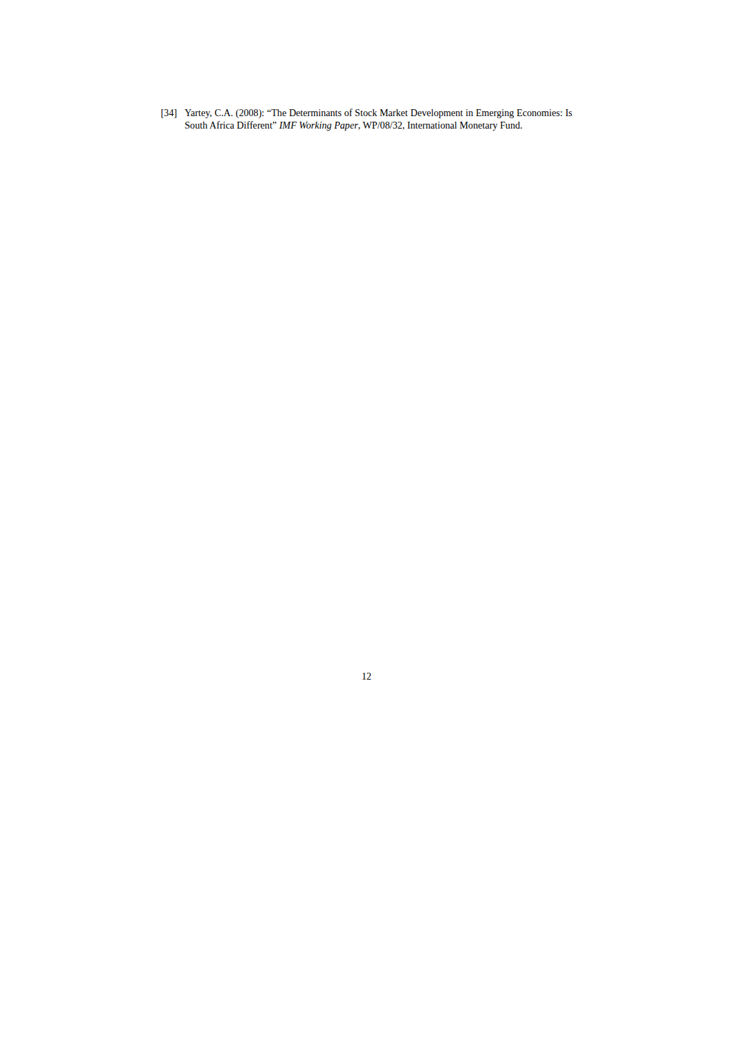[34] Yartey, C.A. (2008): “The Determinants of Stock Market Development in Emerging Economies: Is South Africa Different” IMF Working Paper, WP/08/32, International Monetary Fund.
12